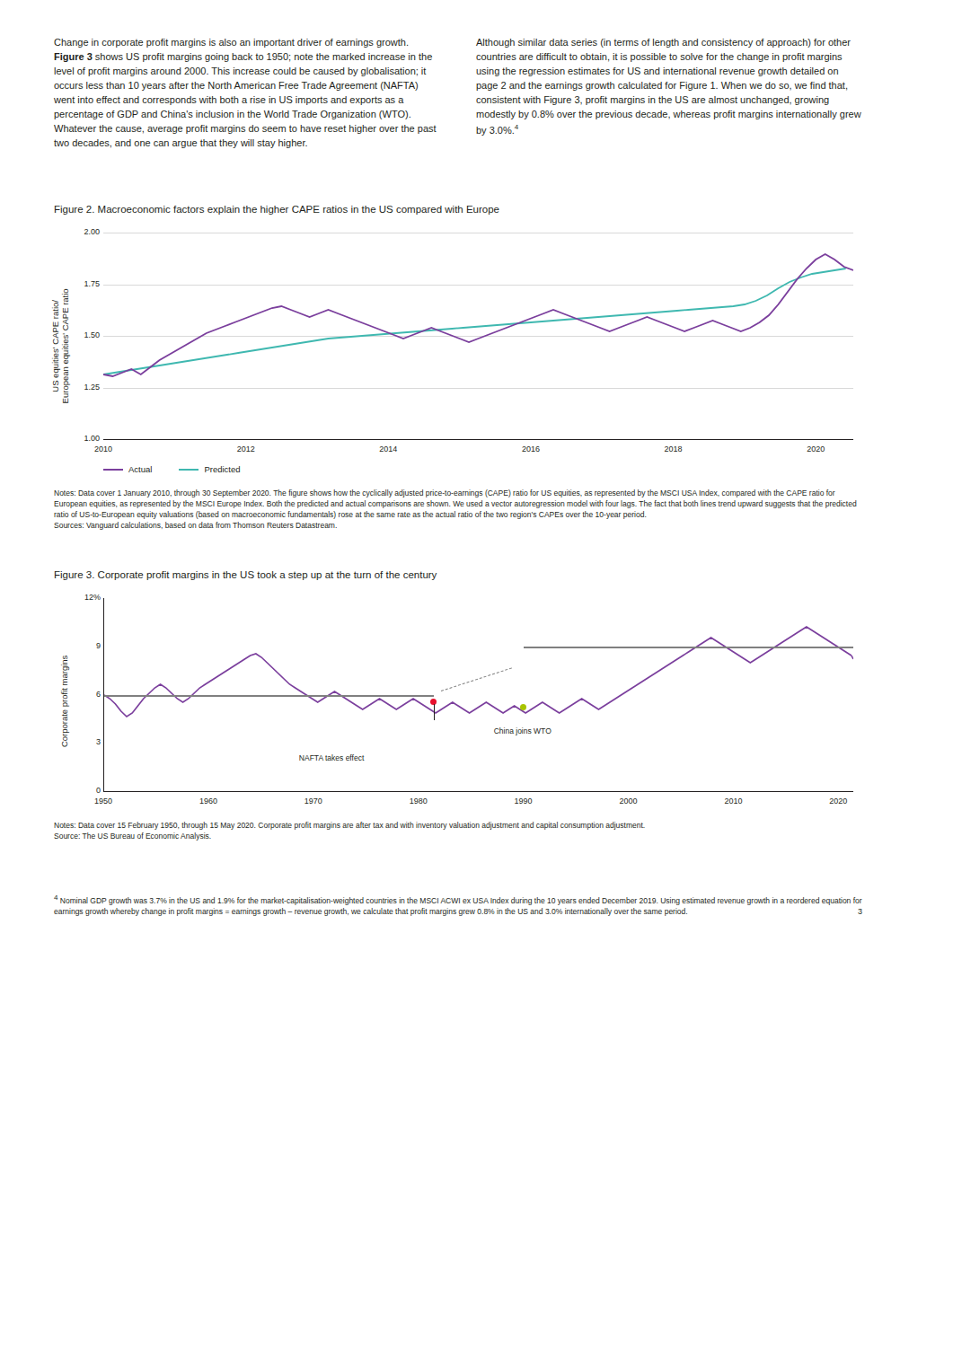Change in corporate profit margins is also an important driver of earnings growth. Figure 3 shows US profit margins going back to 1950; note the marked increase in the level of profit margins around 2000. This increase could be caused by globalisation; it occurs less than 10 years after the North American Free Trade Agreement (NAFTA) went into effect and corresponds with both a rise in US imports and exports as a percentage of GDP and China's inclusion in the World Trade Organization (WTO). Whatever the cause, average profit margins do seem to have reset higher over the past two decades, and one can argue that they will stay higher.
Although similar data series (in terms of length and consistency of approach) for other countries are difficult to obtain, it is possible to solve for the change in profit margins using the regression estimates for US and international revenue growth detailed on page 2 and the earnings growth calculated for Figure 1. When we do so, we find that, consistent with Figure 3, profit margins in the US are almost unchanged, growing modestly by 0.8% over the previous decade, whereas profit margins internationally grew by 3.0%.4
Figure 2. Macroeconomic factors explain the higher CAPE ratios in the US compared with Europe
US equities' CAPE ratio/
European equities' CAPE ratio
2.00 1.75 1.50 1.25 1.00
2010 2012 2014 2016 2018 2020
Actual
Predicted
Notes: Data cover 1 January 2010, through 30 September 2020. The figure shows how the cyclically adjusted price-to-earnings (CAPE) ratio for US equities, as represented by the MSCI USA Index, compared with the CAPE ratio for European equities, as represented by the MSCI Europe Index. Both the predicted and actual comparisons are shown. We used a vector autoregression model with four lags. The fact that both lines trend upward suggests that the predicted ratio of US-to-European equity valuations (based on macroeconomic fundamentals) rose at the same rate as the actual ratio of the two region's CAPEs over the 10-year period.
Sources: Vanguard calculations, based on data from Thomson Reuters Datastream.
Figure 3. Corporate profit margins in the US took a step up at the turn of the century
Corporate profit margins
12% 9 6 3 0
NAFTA takes effect
China joins WTO
1950 1960 1970 1980 1990 2000 2010 2020
Notes: Data cover 15 February 1950, through 15 May 2020. Corporate profit margins are after tax and with inventory valuation adjustment and capital consumption adjustment.
Source: The US Bureau of Economic Analysis.
4 Nominal GDP growth was 3.7% in the US and 1.9% for the market-capitalisation-weighted countries in the MSCI ACWI ex USA Index during the 10 years ended December 2019. Using estimated revenue growth in a reordered equation for earnings growth whereby change in profit margins = earnings growth – revenue growth, we calculate that profit margins grew 0.8% in the US and 3.0% internationally over the same period. 3